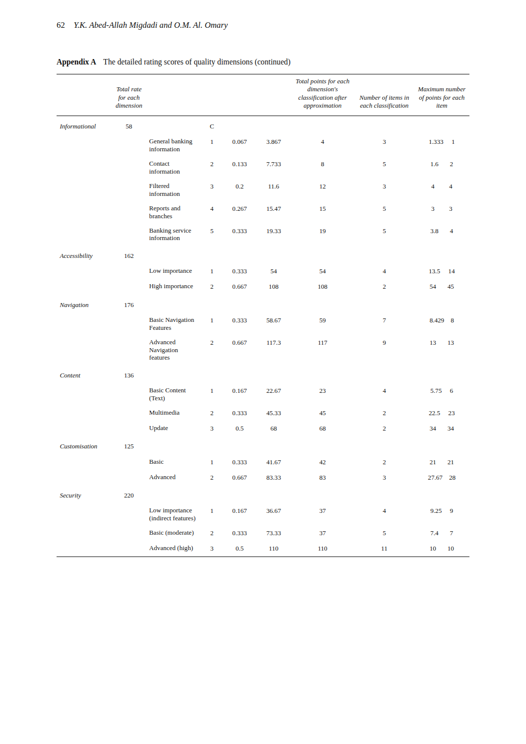62 Y.K. Abed-Allah Migdadi and O.M. Al. Omary
Appendix AThe detailed rating scores of quality dimensions (continued)
| | Total rate for each dimension | | | | | Total points for each dimension's classification after approximation | Number of items in each classification | Maximum number of points for each item |
| --- | --- | --- | --- | --- | --- | --- | --- | --- |
| Informational | 58 | | C | | | | | |
| | | General banking information | 1 | 0.067 | 3.867 | 4 | 3 | 1.333 1 |
| | | Contact information | 2 | 0.133 | 7.733 | 8 | 5 | 1.6 2 |
| | | Filtered information | 3 | 0.2 | 11.6 | 12 | 3 | 4 4 |
| | | Reports and branches | 4 | 0.267 | 15.47 | 15 | 5 | 3 3 |
| | | Banking service information | 5 | 0.333 | 19.33 | 19 | 5 | 3.8 4 |
| Accessibility | 162 | | | | | | | |
| | | Low importance | 1 | 0.333 | 54 | 54 | 4 | 13.5 14 |
| | | High importance | 2 | 0.667 | 108 | 108 | 2 | 54 45 |
| Navigation | 176 | | | | | | | |
| | | Basic Navigation Features | 1 | 0.333 | 58.67 | 59 | 7 | 8.429 8 |
| | | Advanced Navigation features | 2 | 0.667 | 117.3 | 117 | 9 | 13 13 |
| Content | 136 | | | | | | | |
| | | Basic Content (Text) | 1 | 0.167 | 22.67 | 23 | 4 | 5.75 6 |
| | | Multimedia | 2 | 0.333 | 45.33 | 45 | 2 | 22.5 23 |
| | | Update | 3 | 0.5 | 68 | 68 | 2 | 34 34 |
| Customisation | 125 | | | | | | | |
| | | Basic | 1 | 0.333 | 41.67 | 42 | 2 | 21 21 |
| | | Advanced | 2 | 0.667 | 83.33 | 83 | 3 | 27.67 28 |
| Security | 220 | | | | | | | |
| | | Low importance (indirect features) | 1 | 0.167 | 36.67 | 37 | 4 | 9.25 9 |
| | | Basic (moderate) | 2 | 0.333 | 73.33 | 37 | 5 | 7.4 7 |
| | | Advanced (high) | 3 | 0.5 | 110 | 110 | 11 | 10 10 |